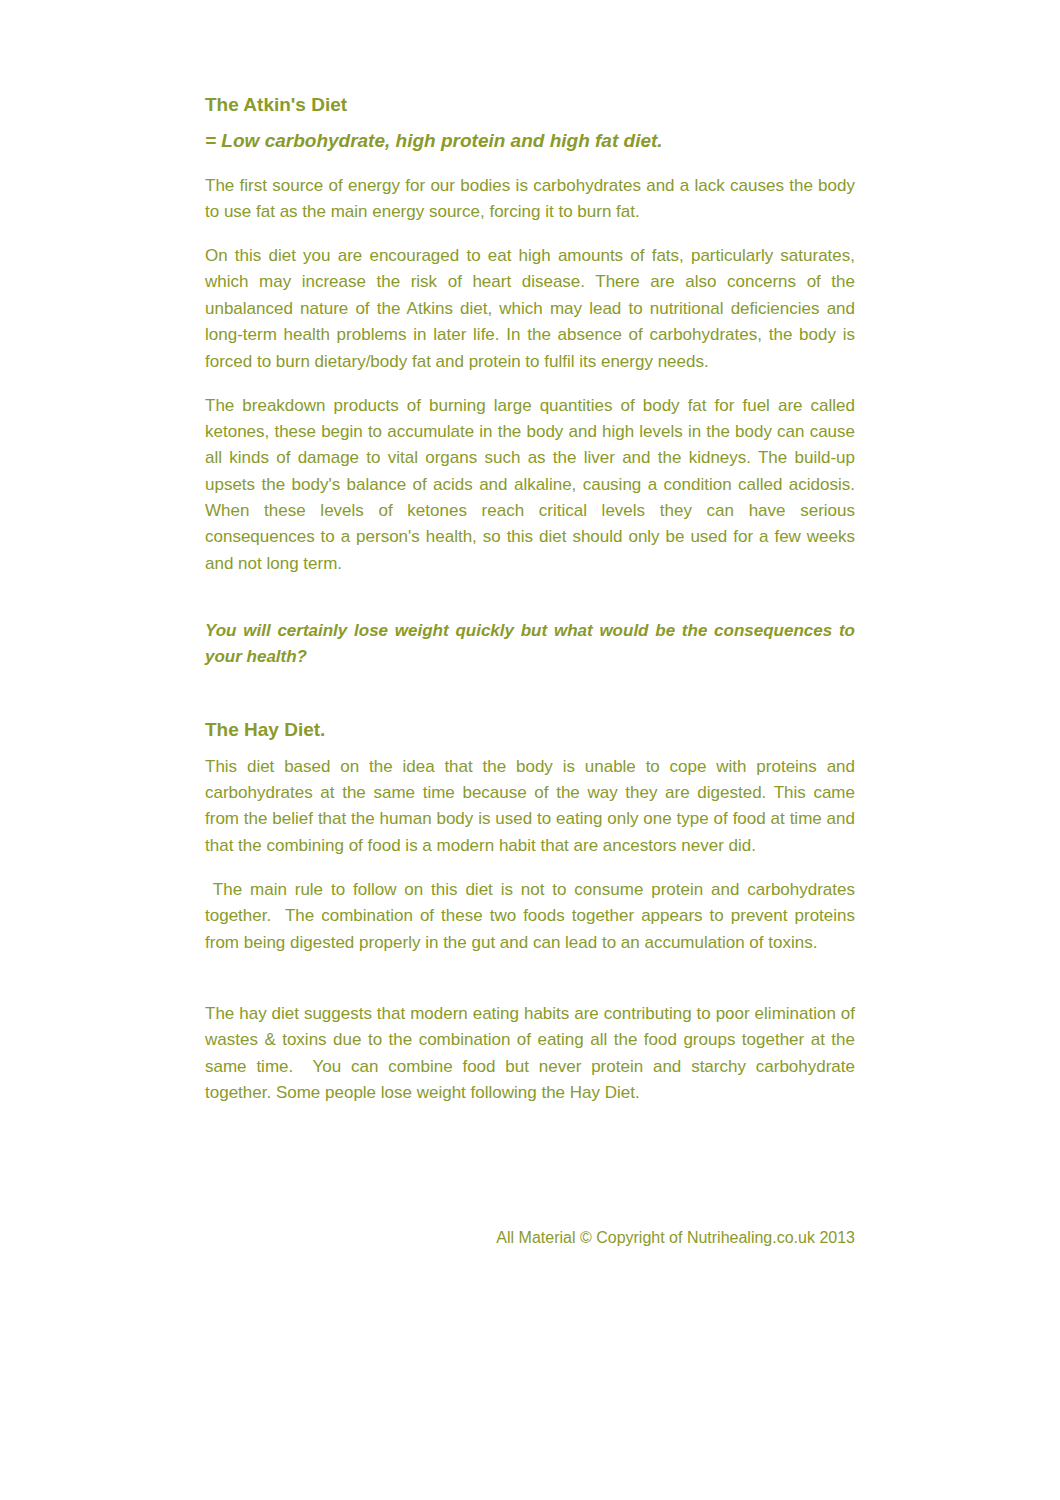The Atkin's Diet
= Low carbohydrate, high protein and high fat diet.
The first source of energy for our bodies is carbohydrates and a lack causes the body to use fat as the main energy source, forcing it to burn fat.
On this diet you are encouraged to eat high amounts of fats, particularly saturates, which may increase the risk of heart disease. There are also concerns of the unbalanced nature of the Atkins diet, which may lead to nutritional deficiencies and long-term health problems in later life. In the absence of carbohydrates, the body is forced to burn dietary/body fat and protein to fulfil its energy needs.
The breakdown products of burning large quantities of body fat for fuel are called ketones, these begin to accumulate in the body and high levels in the body can cause all kinds of damage to vital organs such as the liver and the kidneys. The build-up upsets the body's balance of acids and alkaline, causing a condition called acidosis. When these levels of ketones reach critical levels they can have serious consequences to a person's health, so this diet should only be used for a few weeks and not long term.
You will certainly lose weight quickly but what would be the consequences to your health?
The Hay Diet.
This diet based on the idea that the body is unable to cope with proteins and carbohydrates at the same time because of the way they are digested. This came from the belief that the human body is used to eating only one type of food at time and that the combining of food is a modern habit that are ancestors never did.
The main rule to follow on this diet is not to consume protein and carbohydrates together. The combination of these two foods together appears to prevent proteins from being digested properly in the gut and can lead to an accumulation of toxins.
The hay diet suggests that modern eating habits are contributing to poor elimination of wastes & toxins due to the combination of eating all the food groups together at the same time. You can combine food but never protein and starchy carbohydrate together. Some people lose weight following the Hay Diet.
All Material © Copyright of Nutrihealing.co.uk 2013